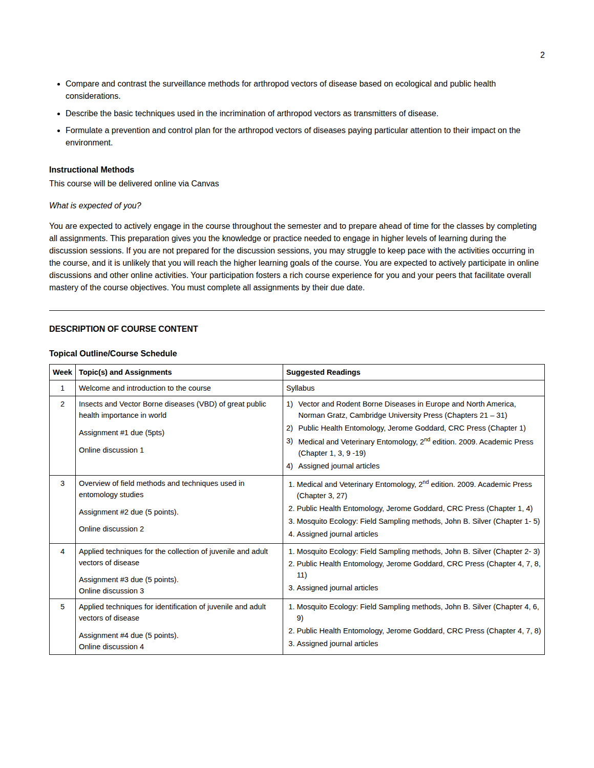2
Compare and contrast the surveillance methods for arthropod vectors of disease based on ecological and public health considerations.
Describe the basic techniques used in the incrimination of arthropod vectors as transmitters of disease.
Formulate a prevention and control plan for the arthropod vectors of diseases paying particular attention to their impact on the environment.
Instructional Methods
This course will be delivered online via Canvas
What is expected of you?
You are expected to actively engage in the course throughout the semester and to prepare ahead of time for the classes by completing all assignments. This preparation gives you the knowledge or practice needed to engage in higher levels of learning during the discussion sessions. If you are not prepared for the discussion sessions, you may struggle to keep pace with the activities occurring in the course, and it is unlikely that you will reach the higher learning goals of the course. You are expected to actively participate in online discussions and other online activities. Your participation fosters a rich course experience for you and your peers that facilitate overall mastery of the course objectives. You must complete all assignments by their due date.
DESCRIPTION OF COURSE CONTENT
Topical Outline/Course Schedule
| Week | Topic(s) and Assignments | Suggested Readings |
| --- | --- | --- |
| 1 | Welcome and introduction to the course | Syllabus |
| 2 | Insects and Vector Borne diseases (VBD) of great public health importance in world Assignment #1 due (5pts) Online discussion 1 | Vector and Rodent Borne Diseases in Europe and North America, Norman Gratz, Cambridge University Press (Chapters 21 – 31) Public Health Entomology, Jerome Goddard, CRC Press (Chapter 1) Medical and Veterinary Entomology, 2 nd edition. 2009. Academic Press (Chapter 1, 3, 9 -19) Assigned journal articles |
| 3 | Overview of field methods and techniques used in entomology studies Assignment #2 due (5 points). Online discussion 2 | Medical and Veterinary Entomology, 2 nd edition. 2009. Academic Press (Chapter 3, 27) Public Health Entomology, Jerome Goddard, CRC Press (Chapter 1, 4) Mosquito Ecology: Field Sampling methods, John B. Silver (Chapter 1- 5) Assigned journal articles |
| 4 | Applied techniques for the collection of juvenile and adult vectors of disease Assignment #3 due (5 points). Online discussion 3 | Mosquito Ecology: Field Sampling methods, John B. Silver (Chapter 2- 3) Public Health Entomology, Jerome Goddard, CRC Press (Chapter 4, 7, 8, 11) Assigned journal articles |
| 5 | Applied techniques for identification of juvenile and adult vectors of disease Assignment #4 due (5 points). Online discussion 4 | Mosquito Ecology: Field Sampling methods, John B. Silver (Chapter 4, 6, 9) Public Health Entomology, Jerome Goddard, CRC Press (Chapter 4, 7, 8) Assigned journal articles |